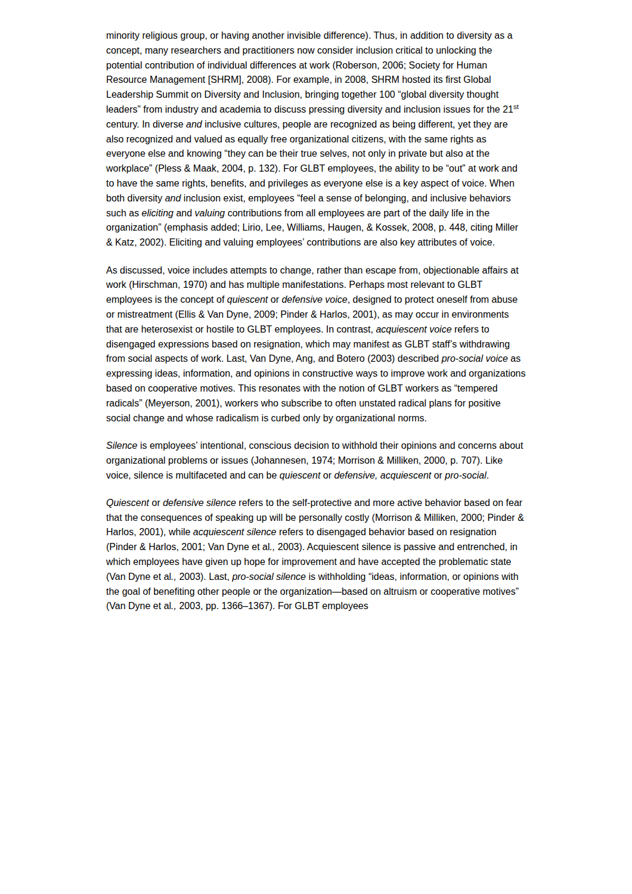minority religious group, or having another invisible difference). Thus, in addition to diversity as a concept, many researchers and practitioners now consider inclusion critical to unlocking the potential contribution of individual differences at work (Roberson, 2006; Society for Human Resource Management [SHRM], 2008). For example, in 2008, SHRM hosted its first Global Leadership Summit on Diversity and Inclusion, bringing together 100 “global diversity thought leaders” from industry and academia to discuss pressing diversity and inclusion issues for the 21st century. In diverse and inclusive cultures, people are recognized as being different, yet they are also recognized and valued as equally free organizational citizens, with the same rights as everyone else and knowing “they can be their true selves, not only in private but also at the workplace” (Pless & Maak, 2004, p. 132). For GLBT employees, the ability to be “out” at work and to have the same rights, benefits, and privileges as everyone else is a key aspect of voice. When both diversity and inclusion exist, employees “feel a sense of belonging, and inclusive behaviors such as eliciting and valuing contributions from all employees are part of the daily life in the organization” (emphasis added; Lirio, Lee, Williams, Haugen, & Kossek, 2008, p. 448, citing Miller & Katz, 2002). Eliciting and valuing employees’ contributions are also key attributes of voice.
As discussed, voice includes attempts to change, rather than escape from, objectionable affairs at work (Hirschman, 1970) and has multiple manifestations. Perhaps most relevant to GLBT employees is the concept of quiescent or defensive voice, designed to protect oneself from abuse or mistreatment (Ellis & Van Dyne, 2009; Pinder & Harlos, 2001), as may occur in environments that are heterosexist or hostile to GLBT employees. In contrast, acquiescent voice refers to disengaged expressions based on resignation, which may manifest as GLBT staff’s withdrawing from social aspects of work. Last, Van Dyne, Ang, and Botero (2003) described pro-social voice as expressing ideas, information, and opinions in constructive ways to improve work and organizations based on cooperative motives. This resonates with the notion of GLBT workers as “tempered radicals” (Meyerson, 2001), workers who subscribe to often unstated radical plans for positive social change and whose radicalism is curbed only by organizational norms.
Silence is employees’ intentional, conscious decision to withhold their opinions and concerns about organizational problems or issues (Johannesen, 1974; Morrison & Milliken, 2000, p. 707). Like voice, silence is multifaceted and can be quiescent or defensive, acquiescent or pro-social.
Quiescent or defensive silence refers to the self-protective and more active behavior based on fear that the consequences of speaking up will be personally costly (Morrison & Milliken, 2000; Pinder & Harlos, 2001), while acquiescent silence refers to disengaged behavior based on resignation (Pinder & Harlos, 2001; Van Dyne et al., 2003). Acquiescent silence is passive and entrenched, in which employees have given up hope for improvement and have accepted the problematic state (Van Dyne et al., 2003). Last, pro-social silence is withholding “ideas, information, or opinions with the goal of benefiting other people or the organization—based on altruism or cooperative motives” (Van Dyne et al., 2003, pp. 1366–1367). For GLBT employees